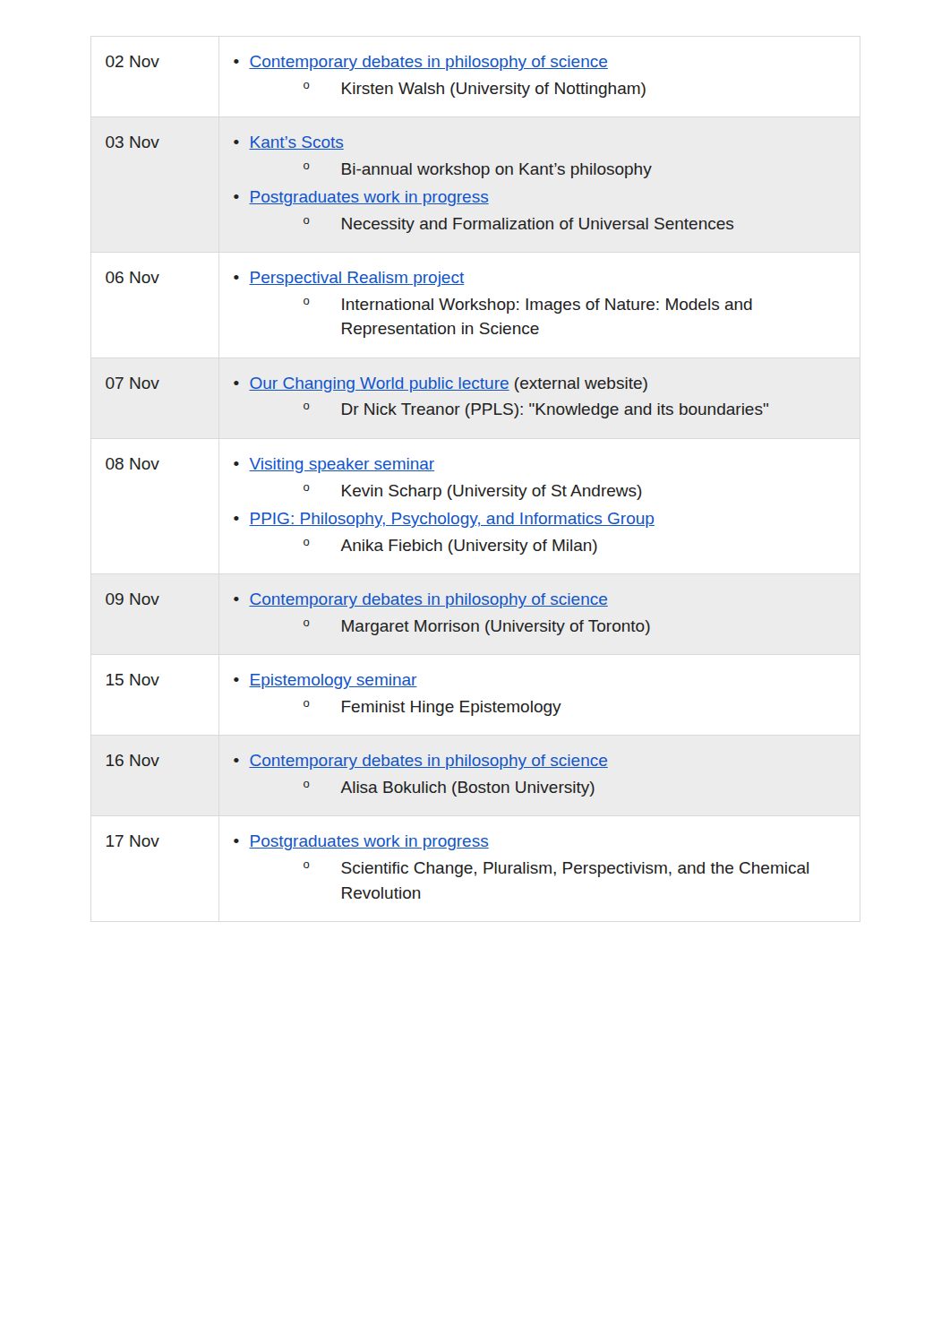| 02 Nov | Contemporary debates in philosophy of science Kirsten Walsh (University of Nottingham) |
| 03 Nov | Kant’s Scots Bi-annual workshop on Kant’s philosophy Postgraduates work in progress Necessity and Formalization of Universal Sentences |
| 06 Nov | Perspectival Realism project International Workshop: Images of Nature: Models and Representation in Science |
| 07 Nov | Our Changing World public lecture (external website) Dr Nick Treanor (PPLS): "Knowledge and its boundaries" |
| 08 Nov | Visiting speaker seminar Kevin Scharp (University of St Andrews) PPIG: Philosophy, Psychology, and Informatics Group Anika Fiebich (University of Milan) |
| 09 Nov | Contemporary debates in philosophy of science Margaret Morrison (University of Toronto) |
| 15 Nov | Epistemology seminar Feminist Hinge Epistemology |
| 16 Nov | Contemporary debates in philosophy of science Alisa Bokulich (Boston University) |
| 17 Nov | Postgraduates work in progress Scientific Change, Pluralism, Perspectivism, and the Chemical Revolution |